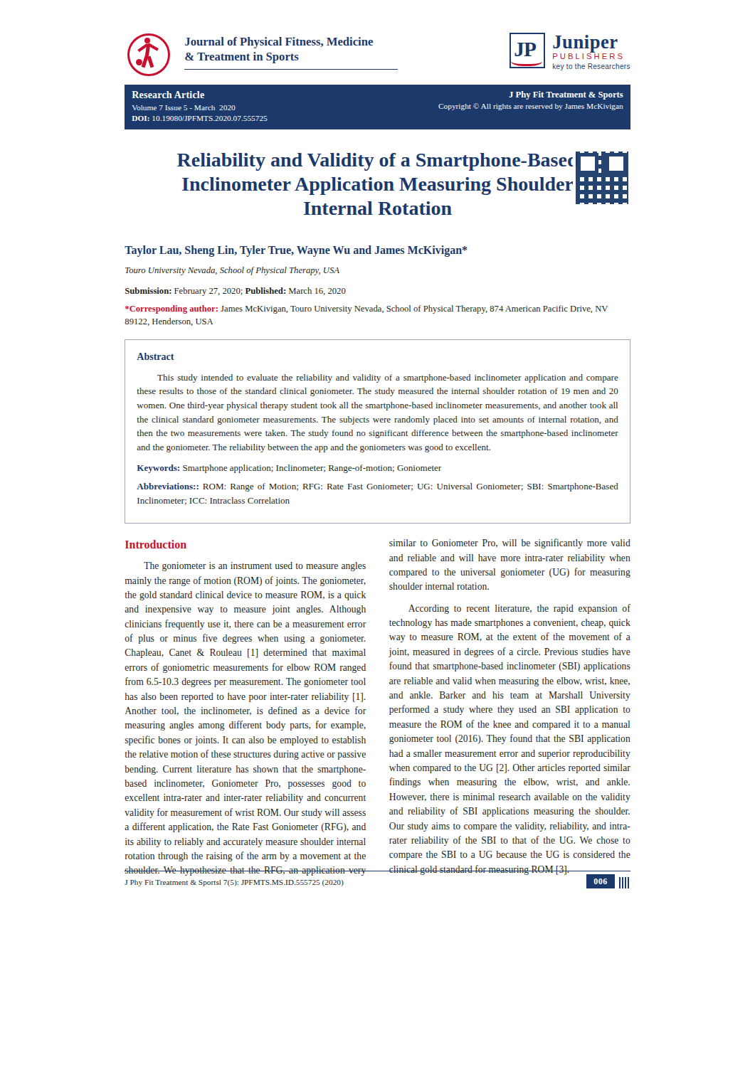Journal of Physical Fitness, Medicine
& Treatment in Sports
JP
Juniper
PUBLISHERS
key to the Researchers
Research Article
Volume 7 Issue 5 - March 2020
DOI: 10.19080/JPFMTS.2020.07.555725
J Phy Fit Treatment & Sports
Copyright © All rights are reserved by James McKivigan
Reliability and Validity of a Smartphone-Based Inclinometer Application Measuring Shoulder Internal Rotation
Taylor Lau, Sheng Lin, Tyler True, Wayne Wu and James McKivigan*
Touro University Nevada, School of Physical Therapy, USA
Submission: February 27, 2020; Published: March 16, 2020
*Corresponding author: James McKivigan, Touro University Nevada, School of Physical Therapy, 874 American Pacific Drive, NV 89122, Henderson, USA
Abstract
This study intended to evaluate the reliability and validity of a smartphone-based inclinometer application and compare these results to those of the standard clinical goniometer. The study measured the internal shoulder rotation of 19 men and 20 women. One third-year physical therapy student took all the smartphone-based inclinometer measurements, and another took all the clinical standard goniometer measurements. The subjects were randomly placed into set amounts of internal rotation, and then the two measurements were taken. The study found no significant difference between the smartphone-based inclinometer and the goniometer. The reliability between the app and the goniometers was good to excellent.
Keywords: Smartphone application; Inclinometer; Range-of-motion; Goniometer
Abbreviations:: ROM: Range of Motion; RFG: Rate Fast Goniometer; UG: Universal Goniometer; SBI: Smartphone-Based Inclinometer; ICC: Intraclass Correlation
Introduction
The goniometer is an instrument used to measure angles mainly the range of motion (ROM) of joints. The goniometer, the gold standard clinical device to measure ROM, is a quick and inexpensive way to measure joint angles. Although clinicians frequently use it, there can be a measurement error of plus or minus five degrees when using a goniometer. Chapleau, Canet & Rouleau [1] determined that maximal errors of goniometric measurements for elbow ROM ranged from 6.5-10.3 degrees per measurement. The goniometer tool has also been reported to have poor inter-rater reliability [1]. Another tool, the inclinometer, is defined as a device for measuring angles among different body parts, for example, specific bones or joints. It can also be employed to establish the relative motion of these structures during active or passive bending. Current literature has shown that the smartphone-based inclinometer, Goniometer Pro, possesses good to excellent intra-rater and inter-rater reliability and concurrent validity for measurement of wrist ROM. Our study will assess a different application, the Rate Fast Goniometer (RFG), and its ability to reliably and accurately measure shoulder internal rotation through the raising of the arm by a movement at the shoulder. We hypothesize that the RFG, an application very similar to Goniometer Pro, will be significantly more valid and reliable and will have more intra-rater reliability when compared to the universal goniometer (UG) for measuring shoulder internal rotation.
According to recent literature, the rapid expansion of technology has made smartphones a convenient, cheap, quick way to measure ROM, at the extent of the movement of a joint, measured in degrees of a circle. Previous studies have found that smartphone-based inclinometer (SBI) applications are reliable and valid when measuring the elbow, wrist, knee, and ankle. Barker and his team at Marshall University performed a study where they used an SBI application to measure the ROM of the knee and compared it to a manual goniometer tool (2016). They found that the SBI application had a smaller measurement error and superior reproducibility when compared to the UG [2]. Other articles reported similar findings when measuring the elbow, wrist, and ankle. However, there is minimal research available on the validity and reliability of SBI applications measuring the shoulder. Our study aims to compare the validity, reliability, and intra-rater reliability of the SBI to that of the UG. We chose to compare the SBI to a UG because the UG is considered the clinical gold standard for measuring ROM [3].
J Phy Fit Treatment & Sportsl 7(5): JPFMTS.MS.ID.555725 (2020)
006